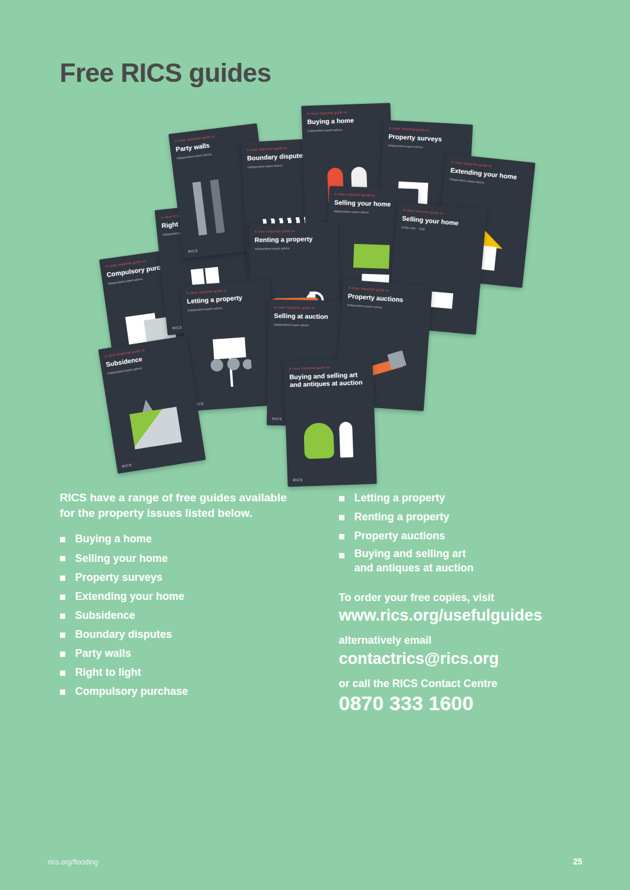Free RICS guides
A clear impartial guide to
Compulsory purchase
Independent expert advice
RICS
A clear impartial guide to
Right to light
Independent expert advice
RICS
A clear impartial guide to
Party walls
Independent expert advice
RICS
A clear impartial guide to
Boundary disputes
Independent expert advice
RICS
A clear impartial guide to
Buying a home
Independent expert advice
RICS
A clear impartial guide to
Property surveys
Independent expert advice
RICS
A clear impartial guide to
Extending your home
Independent expert advice
RICS
A clear impartial guide to
Selling your home
Independent expert advice
RICS
A clear impartial guide to
Selling your home
Under offer · Sold
RICS
A clear impartial guide to
Renting a property
Independent expert advice
RICS
A clear impartial guide to
Letting a property
Independent expert advice
RICS
A clear impartial guide to
Selling at auction
Independent expert advice
RICS
A clear impartial guide to
Property auctions
Independent expert advice
RICS
A clear impartial guide to
Buying and selling art and antiques at auction
RICS
A clear impartial guide to
Subsidence
Independent expert advice
RICS
RICS have a range of free guides available for the property issues listed below.
Buying a home
Selling your home
Property surveys
Extending your home
Subsidence
Boundary disputes
Party walls
Right to light
Compulsory purchase
Letting a property
Renting a property
Property auctions
Buying and selling art
and antiques at auction
To order your free copies, visit www.rics.org/usefulguides alternatively email contactrics@rics.org or call the RICS Contact Centre 0870 333 1600
rics.org/flooding 25